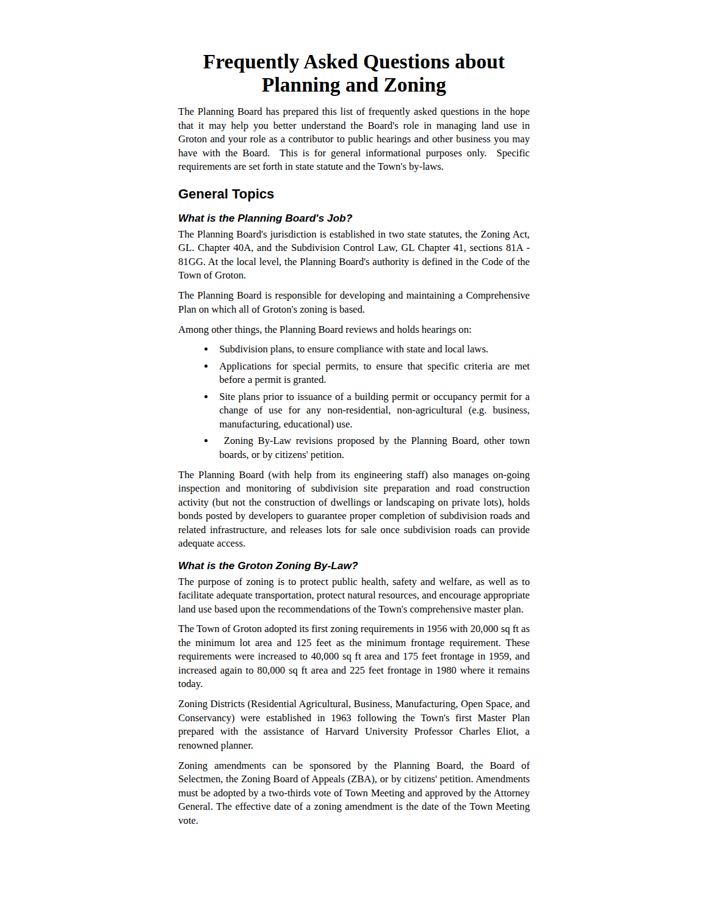Frequently Asked Questions about Planning and Zoning
The Planning Board has prepared this list of frequently asked questions in the hope that it may help you better understand the Board's role in managing land use in Groton and your role as a contributor to public hearings and other business you may have with the Board. This is for general informational purposes only. Specific requirements are set forth in state statute and the Town's by-laws.
General Topics
What is the Planning Board's Job?
The Planning Board's jurisdiction is established in two state statutes, the Zoning Act, GL. Chapter 40A, and the Subdivision Control Law, GL Chapter 41, sections 81A - 81GG. At the local level, the Planning Board's authority is defined in the Code of the Town of Groton.
The Planning Board is responsible for developing and maintaining a Comprehensive Plan on which all of Groton's zoning is based.
Among other things, the Planning Board reviews and holds hearings on:
Subdivision plans, to ensure compliance with state and local laws.
Applications for special permits, to ensure that specific criteria are met before a permit is granted.
Site plans prior to issuance of a building permit or occupancy permit for a change of use for any non-residential, non-agricultural (e.g. business, manufacturing, educational) use.
Zoning By-Law revisions proposed by the Planning Board, other town boards, or by citizens' petition.
The Planning Board (with help from its engineering staff) also manages on-going inspection and monitoring of subdivision site preparation and road construction activity (but not the construction of dwellings or landscaping on private lots), holds bonds posted by developers to guarantee proper completion of subdivision roads and related infrastructure, and releases lots for sale once subdivision roads can provide adequate access.
What is the Groton Zoning By-Law?
The purpose of zoning is to protect public health, safety and welfare, as well as to facilitate adequate transportation, protect natural resources, and encourage appropriate land use based upon the recommendations of the Town's comprehensive master plan.
The Town of Groton adopted its first zoning requirements in 1956 with 20,000 sq ft as the minimum lot area and 125 feet as the minimum frontage requirement. These requirements were increased to 40,000 sq ft area and 175 feet frontage in 1959, and increased again to 80,000 sq ft area and 225 feet frontage in 1980 where it remains today.
Zoning Districts (Residential Agricultural, Business, Manufacturing, Open Space, and Conservancy) were established in 1963 following the Town's first Master Plan prepared with the assistance of Harvard University Professor Charles Eliot, a renowned planner.
Zoning amendments can be sponsored by the Planning Board, the Board of Selectmen, the Zoning Board of Appeals (ZBA), or by citizens' petition. Amendments must be adopted by a two-thirds vote of Town Meeting and approved by the Attorney General. The effective date of a zoning amendment is the date of the Town Meeting vote.